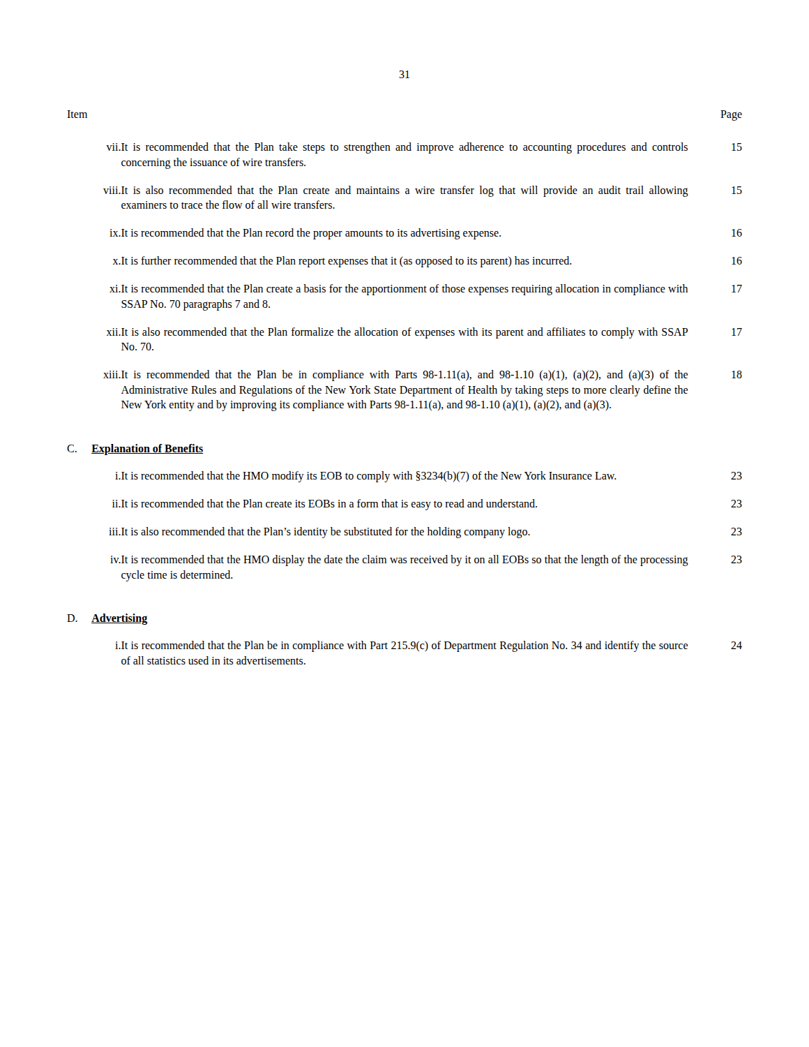31
| Item | Page |
| vii. | It is recommended that the Plan take steps to strengthen and improve adherence to accounting procedures and controls concerning the issuance of wire transfers. | 15 |
| viii. | It is also recommended that the Plan create and maintains a wire transfer log that will provide an audit trail allowing examiners to trace the flow of all wire transfers. | 15 |
| ix. | It is recommended that the Plan record the proper amounts to its advertising expense. | 16 |
| x. | It is further recommended that the Plan report expenses that it (as opposed to its parent) has incurred. | 16 |
| xi. | It is recommended that the Plan create a basis for the apportionment of those expenses requiring allocation in compliance with SSAP No. 70 paragraphs 7 and 8. | 17 |
| xii. | It is also recommended that the Plan formalize the allocation of expenses with its parent and affiliates to comply with SSAP No. 70. | 17 |
| xiii. | It is recommended that the Plan be in compliance with Parts 98-1.11(a), and 98-1.10 (a)(1), (a)(2), and (a)(3) of the Administrative Rules and Regulations of the New York State Department of Health by taking steps to more clearly define the New York entity and by improving its compliance with Parts 98-1.11(a), and 98-1.10 (a)(1), (a)(2), and (a)(3). | 18 |
C. Explanation of Benefits
| i. | It is recommended that the HMO modify its EOB to comply with §3234(b)(7) of the New York Insurance Law. | 23 |
| ii. | It is recommended that the Plan create its EOBs in a form that is easy to read and understand. | 23 |
| iii. | It is also recommended that the Plan’s identity be substituted for the holding company logo. | 23 |
| iv. | It is recommended that the HMO display the date the claim was received by it on all EOBs so that the length of the processing cycle time is determined. | 23 |
D. Advertising
| i. | It is recommended that the Plan be in compliance with Part 215.9(c) of Department Regulation No. 34 and identify the source of all statistics used in its advertisements. | 24 |